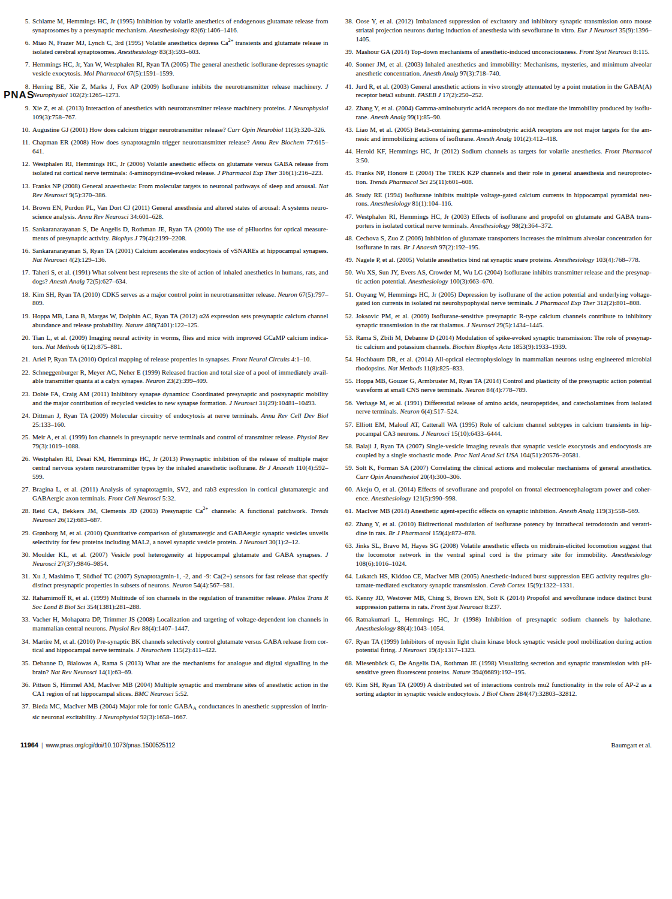PNAS
5. Schlame M, Hemmings HC, Jr (1995) Inhibition by volatile anesthetics of endogenous glutamate release from synaptosomes by a presynaptic mechanism. Anesthesiology 82(6):1406–1416.
6. Miao N, Frazer MJ, Lynch C, 3rd (1995) Volatile anesthetics depress Ca2+ transients and glutamate release in isolated cerebral synaptosomes. Anesthesiology 83(3):593–603.
7. Hemmings HC, Jr, Yan W, Westphalen RI, Ryan TA (2005) The general anesthetic isoflurane depresses synaptic vesicle exocytosis. Mol Pharmacol 67(5):1591–1599.
8. Herring BE, Xie Z, Marks J, Fox AP (2009) Isoflurane inhibits the neurotransmitter release machinery. J Neurophysiol 102(2):1265–1273.
9. Xie Z, et al. (2013) Interaction of anesthetics with neurotransmitter release machinery proteins. J Neurophysiol 109(3):758–767.
10. Augustine GJ (2001) How does calcium trigger neurotransmitter release? Curr Opin Neurobiol 11(3):320–326.
11. Chapman ER (2008) How does synaptotagmin trigger neurotransmitter release? Annu Rev Biochem 77:615–641.
12. Westphalen RI, Hemmings HC, Jr (2006) Volatile anesthetic effects on glutamate versus GABA release from isolated rat cortical nerve terminals: 4-aminopyridine-evoked release. J Pharmacol Exp Ther 316(1):216–223.
13. Franks NP (2008) General anaesthesia: From molecular targets to neuronal pathways of sleep and arousal. Nat Rev Neurosci 9(5):370–386.
14. Brown EN, Purdon PL, Van Dort CJ (2011) General anesthesia and altered states of arousal: A systems neuroscience analysis. Annu Rev Neurosci 34:601–628.
15. Sankaranarayanan S, De Angelis D, Rothman JE, Ryan TA (2000) The use of pHluorins for optical measurements of presynaptic activity. Biophys J 79(4):2199–2208.
16. Sankaranarayanan S, Ryan TA (2001) Calcium accelerates endocytosis of vSNAREs at hippocampal synapses. Nat Neurosci 4(2):129–136.
17. Taheri S, et al. (1991) What solvent best represents the site of action of inhaled anesthetics in humans, rats, and dogs? Anesth Analg 72(5):627–634.
18. Kim SH, Ryan TA (2010) CDK5 serves as a major control point in neurotransmitter release. Neuron 67(5):797–809.
19. Hoppa MB, Lana B, Margas W, Dolphin AC, Ryan TA (2012) α2δ expression sets presynaptic calcium channel abundance and release probability. Nature 486(7401):122–125.
20. Tian L, et al. (2009) Imaging neural activity in worms, flies and mice with improved GCaMP calcium indicators. Nat Methods 6(12):875–881.
21. Ariel P, Ryan TA (2010) Optical mapping of release properties in synapses. Front Neural Circuits 4:1–10.
22. Schneggenburger R, Meyer AC, Neher E (1999) Released fraction and total size of a pool of immediately available transmitter quanta at a calyx synapse. Neuron 23(2):399–409.
23. Dobie FA, Craig AM (2011) Inhibitory synapse dynamics: Coordinated presynaptic and postsynaptic mobility and the major contribution of recycled vesicles to new synapse formation. J Neurosci 31(29):10481–10493.
24. Dittman J, Ryan TA (2009) Molecular circuitry of endocytosis at nerve terminals. Annu Rev Cell Dev Biol 25:133–160.
25. Meir A, et al. (1999) Ion channels in presynaptic nerve terminals and control of transmitter release. Physiol Rev 79(3):1019–1088.
26. Westphalen RI, Desai KM, Hemmings HC, Jr (2013) Presynaptic inhibition of the release of multiple major central nervous system neurotransmitter types by the inhaled anaesthetic isoflurane. Br J Anaesth 110(4):592–599.
27. Bragina L, et al. (2011) Analysis of synaptotagmin, SV2, and rab3 expression in cortical glutamatergic and GABAergic axon terminals. Front Cell Neurosci 5:32.
28. Reid CA, Bekkers JM, Clements JD (2003) Presynaptic Ca2+ channels: A functional patchwork. Trends Neurosci 26(12):683–687.
29. Grønborg M, et al. (2010) Quantitative comparison of glutamatergic and GABAergic synaptic vesicles unveils selectivity for few proteins including MAL2, a novel synaptic vesicle protein. J Neurosci 30(1):2–12.
30. Moulder KL, et al. (2007) Vesicle pool heterogeneity at hippocampal glutamate and GABA synapses. J Neurosci 27(37):9846–9854.
31. Xu J, Mashimo T, Südhof TC (2007) Synaptotagmin-1, -2, and -9: Ca(2+) sensors for fast release that specify distinct presynaptic properties in subsets of neurons. Neuron 54(4):567–581.
32. Rahamimoff R, et al. (1999) Multitude of ion channels in the regulation of transmitter release. Philos Trans R Soc Lond B Biol Sci 354(1381):281–288.
33. Vacher H, Mohapatra DP, Trimmer JS (2008) Localization and targeting of voltage-dependent ion channels in mammalian central neurons. Physiol Rev 88(4):1407–1447.
34. Martire M, et al. (2010) Pre-synaptic BK channels selectively control glutamate versus GABA release from cortical and hippocampal nerve terminals. J Neurochem 115(2):411–422.
35. Debanne D, Bialowas A, Rama S (2013) What are the mechanisms for analogue and digital signalling in the brain? Nat Rev Neurosci 14(1):63–69.
36. Pittson S, Himmel AM, MacIver MB (2004) Multiple synaptic and membrane sites of anesthetic action in the CA1 region of rat hippocampal slices. BMC Neurosci 5:52.
37. Bieda MC, MacIver MB (2004) Major role for tonic GABAA conductances in anesthetic suppression of intrinsic neuronal excitability. J Neurophysiol 92(3):1658–1667.
38. Oose Y, et al. (2012) Imbalanced suppression of excitatory and inhibitory synaptic transmission onto mouse striatal projection neurons during induction of anesthesia with sevoflurane in vitro. Eur J Neurosci 35(9):1396–1405.
39. Mashour GA (2014) Top-down mechanisms of anesthetic-induced unconsciousness. Front Syst Neurosci 8:115.
40. Sonner JM, et al. (2003) Inhaled anesthetics and immobility: Mechanisms, mysteries, and minimum alveolar anesthetic concentration. Anesth Analg 97(3):718–740.
41. Jurd R, et al. (2003) General anesthetic actions in vivo strongly attenuated by a point mutation in the GABA(A) receptor beta3 subunit. FASEB J 17(2):250–252.
42. Zhang Y, et al. (2004) Gamma-aminobutyric acidA receptors do not mediate the immobility produced by isoflurane. Anesth Analg 99(1):85–90.
43. Liao M, et al. (2005) Beta3-containing gamma-aminobutyric acidA receptors are not major targets for the amnesic and immobilizing actions of isoflurane. Anesth Analg 101(2):412–418.
44. Herold KF, Hemmings HC, Jr (2012) Sodium channels as targets for volatile anesthetics. Front Pharmacol 3:50.
45. Franks NP, Honoré E (2004) The TREK K2P channels and their role in general anaesthesia and neuroprotection. Trends Pharmacol Sci 25(11):601–608.
46. Study RE (1994) Isoflurane inhibits multiple voltage-gated calcium currents in hippocampal pyramidal neurons. Anesthesiology 81(1):104–116.
47. Westphalen RI, Hemmings HC, Jr (2003) Effects of isoflurane and propofol on glutamate and GABA transporters in isolated cortical nerve terminals. Anesthesiology 98(2):364–372.
48. Cechova S, Zuo Z (2006) Inhibition of glutamate transporters increases the minimum alveolar concentration for isoflurane in rats. Br J Anaesth 97(2):192–195.
49. Nagele P, et al. (2005) Volatile anesthetics bind rat synaptic snare proteins. Anesthesiology 103(4):768–778.
50. Wu XS, Sun JY, Evers AS, Crowder M, Wu LG (2004) Isoflurane inhibits transmitter release and the presynaptic action potential. Anesthesiology 100(3):663–670.
51. Ouyang W, Hemmings HC, Jr (2005) Depression by isoflurane of the action potential and underlying voltage-gated ion currents in isolated rat neurohypophysial nerve terminals. J Pharmacol Exp Ther 312(2):801–808.
52. Joksovic PM, et al. (2009) Isoflurane-sensitive presynaptic R-type calcium channels contribute to inhibitory synaptic transmission in the rat thalamus. J Neurosci 29(5):1434–1445.
53. Rama S, Zbili M, Debanne D (2014) Modulation of spike-evoked synaptic transmission: The role of presynaptic calcium and potassium channels. Biochim Biophys Acta 1853(9):1933–1939.
54. Hochbaum DR, et al. (2014) All-optical electrophysiology in mammalian neurons using engineered microbial rhodopsins. Nat Methods 11(8):825–833.
55. Hoppa MB, Gouzer G, Armbruster M, Ryan TA (2014) Control and plasticity of the presynaptic action potential waveform at small CNS nerve terminals. Neuron 84(4):778–789.
56. Verhage M, et al. (1991) Differential release of amino acids, neuropeptides, and catecholamines from isolated nerve terminals. Neuron 6(4):517–524.
57. Elliott EM, Malouf AT, Catterall WA (1995) Role of calcium channel subtypes in calcium transients in hippocampal CA3 neurons. J Neurosci 15(10):6433–6444.
58. Balaji J, Ryan TA (2007) Single-vesicle imaging reveals that synaptic vesicle exocytosis and endocytosis are coupled by a single stochastic mode. Proc Natl Acad Sci USA 104(51):20576–20581.
59. Solt K, Forman SA (2007) Correlating the clinical actions and molecular mechanisms of general anesthetics. Curr Opin Anaesthesiol 20(4):300–306.
60. Akeju O, et al. (2014) Effects of sevoflurane and propofol on frontal electroencephalogram power and coherence. Anesthesiology 121(5):990–998.
61. MacIver MB (2014) Anesthetic agent-specific effects on synaptic inhibition. Anesth Analg 119(3):558–569.
62. Zhang Y, et al. (2010) Bidirectional modulation of isoflurane potency by intrathecal tetrodotoxin and veratridine in rats. Br J Pharmacol 159(4):872–878.
63. Jinks SL, Bravo M, Hayes SG (2008) Volatile anesthetic effects on midbrain-elicited locomotion suggest that the locomotor network in the ventral spinal cord is the primary site for immobility. Anesthesiology 108(6):1016–1024.
64. Lukatch HS, Kiddoo CE, MacIver MB (2005) Anesthetic-induced burst suppression EEG activity requires glutamate-mediated excitatory synaptic transmission. Cereb Cortex 15(9):1322–1331.
65. Kenny JD, Westover MB, Ching S, Brown EN, Solt K (2014) Propofol and sevoflurane induce distinct burst suppression patterns in rats. Front Syst Neurosci 8:237.
66. Ratnakumari L, Hemmings HC, Jr (1998) Inhibition of presynaptic sodium channels by halothane. Anesthesiology 88(4):1043–1054.
67. Ryan TA (1999) Inhibitors of myosin light chain kinase block synaptic vesicle pool mobilization during action potential firing. J Neurosci 19(4):1317–1323.
68. Miesenböck G, De Angelis DA, Rothman JE (1998) Visualizing secretion and synaptic transmission with pH-sensitive green fluorescent proteins. Nature 394(6689):192–195.
69. Kim SH, Ryan TA (2009) A distributed set of interactions controls mu2 functionality in the role of AP-2 as a sorting adaptor in synaptic vesicle endocytosis. J Biol Chem 284(47):32803–32812.
11964|www.pnas.org/cgi/doi/10.1073/pnas.1500525112
Baumgart et al.